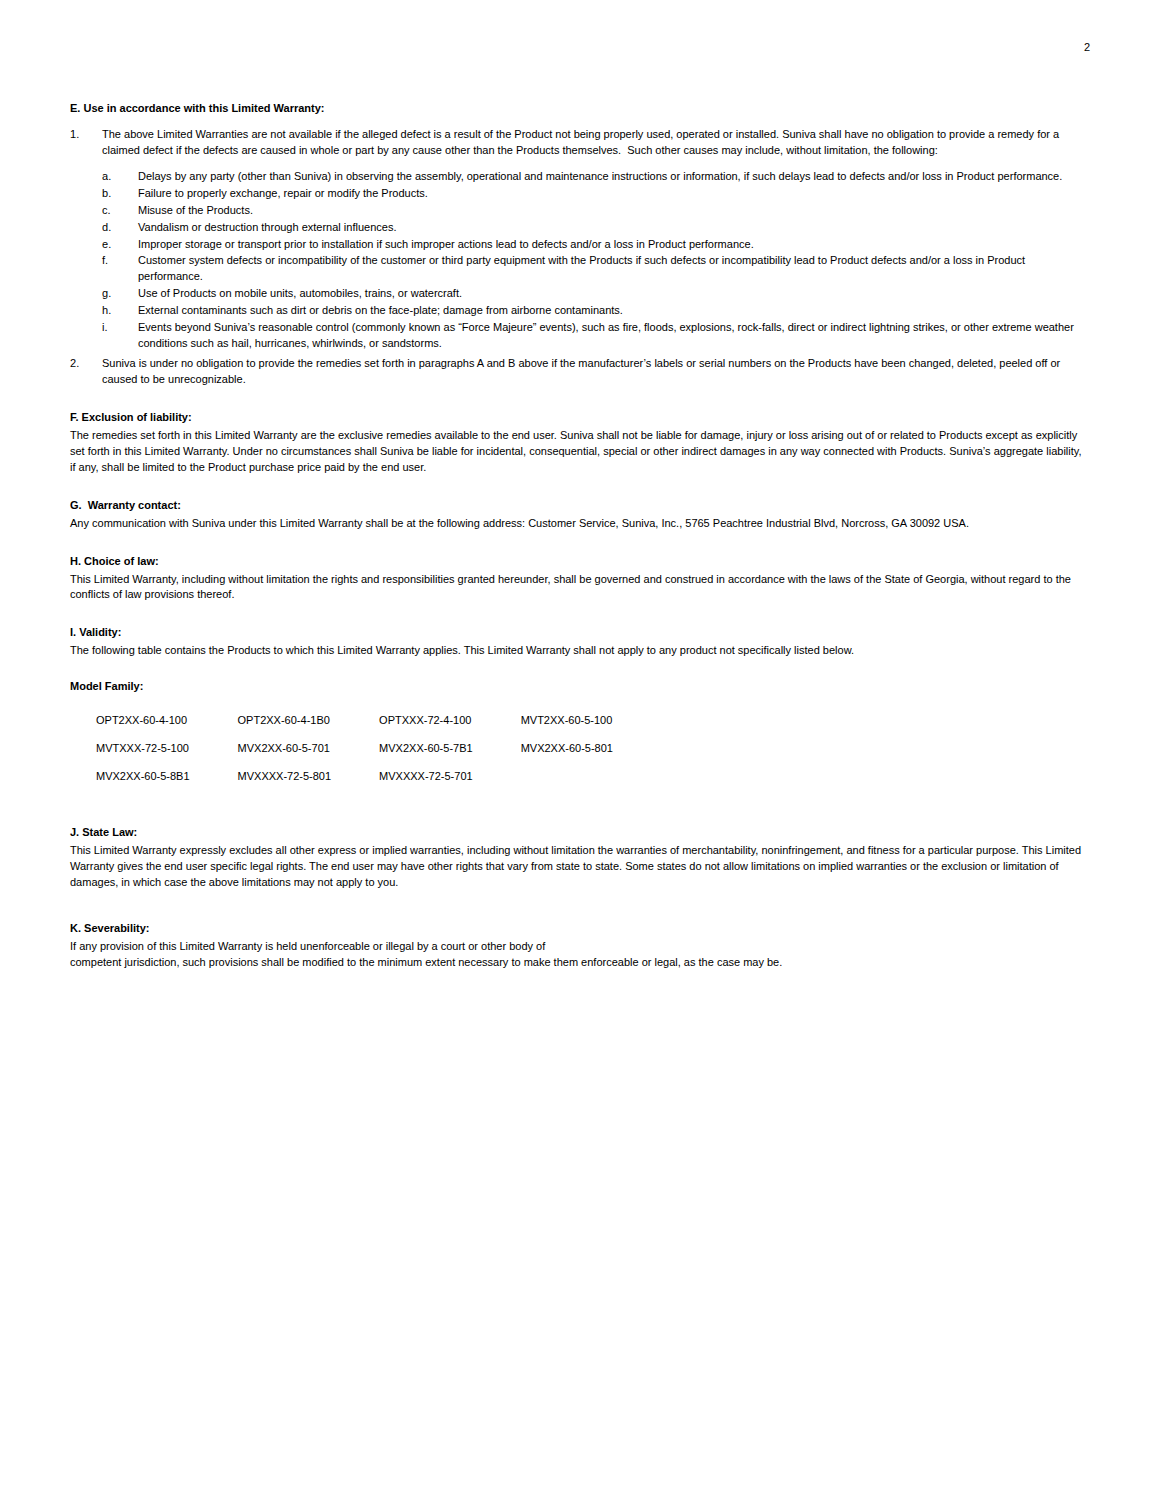2
E. Use in accordance with this Limited Warranty:
The above Limited Warranties are not available if the alleged defect is a result of the Product not being properly used, operated or installed. Suniva shall have no obligation to provide a remedy for a claimed defect if the defects are caused in whole or part by any cause other than the Products themselves. Such other causes may include, without limitation, the following:
Delays by any party (other than Suniva) in observing the assembly, operational and maintenance instructions or information, if such delays lead to defects and/or loss in Product performance.
Failure to properly exchange, repair or modify the Products.
Misuse of the Products.
Vandalism or destruction through external influences.
Improper storage or transport prior to installation if such improper actions lead to defects and/or a loss in Product performance.
Customer system defects or incompatibility of the customer or third party equipment with the Products if such defects or incompatibility lead to Product defects and/or a loss in Product performance.
Use of Products on mobile units, automobiles, trains, or watercraft.
External contaminants such as dirt or debris on the face-plate; damage from airborne contaminants.
Events beyond Suniva’s reasonable control (commonly known as “Force Majeure” events), such as fire, floods, explosions, rock-falls, direct or indirect lightning strikes, or other extreme weather conditions such as hail, hurricanes, whirlwinds, or sandstorms.
Suniva is under no obligation to provide the remedies set forth in paragraphs A and B above if the manufacturer’s labels or serial numbers on the Products have been changed, deleted, peeled off or caused to be unrecognizable.
F. Exclusion of liability:
The remedies set forth in this Limited Warranty are the exclusive remedies available to the end user. Suniva shall not be liable for damage, injury or loss arising out of or related to Products except as explicitly set forth in this Limited Warranty. Under no circumstances shall Suniva be liable for incidental, consequential, special or other indirect damages in any way connected with Products. Suniva’s aggregate liability, if any, shall be limited to the Product purchase price paid by the end user.
G. Warranty contact:
Any communication with Suniva under this Limited Warranty shall be at the following address: Customer Service, Suniva, Inc., 5765 Peachtree Industrial Blvd, Norcross, GA 30092 USA.
H. Choice of law:
This Limited Warranty, including without limitation the rights and responsibilities granted hereunder, shall be governed and construed in accordance with the laws of the State of Georgia, without regard to the conflicts of law provisions thereof.
I. Validity:
The following table contains the Products to which this Limited Warranty applies. This Limited Warranty shall not apply to any product not specifically listed below.
Model Family:
| OPT2XX-60-4-100 | OPT2XX-60-4-1B0 | OPTXXX-72-4-100 | MVT2XX-60-5-100 |
| MVTXXX-72-5-100 | MVX2XX-60-5-701 | MVX2XX-60-5-7B1 | MVX2XX-60-5-801 |
| MVX2XX-60-5-8B1 | MVXXXX-72-5-801 | MVXXXX-72-5-701 | |
J. State Law:
This Limited Warranty expressly excludes all other express or implied warranties, including without limitation the warranties of merchantability, noninfringement, and fitness for a particular purpose. This Limited Warranty gives the end user specific legal rights. The end user may have other rights that vary from state to state. Some states do not allow limitations on implied warranties or the exclusion or limitation of damages, in which case the above limitations may not apply to you.
K. Severability:
If any provision of this Limited Warranty is held unenforceable or illegal by a court or other body of
competent jurisdiction, such provisions shall be modified to the minimum extent necessary to make them enforceable or legal, as the case may be.